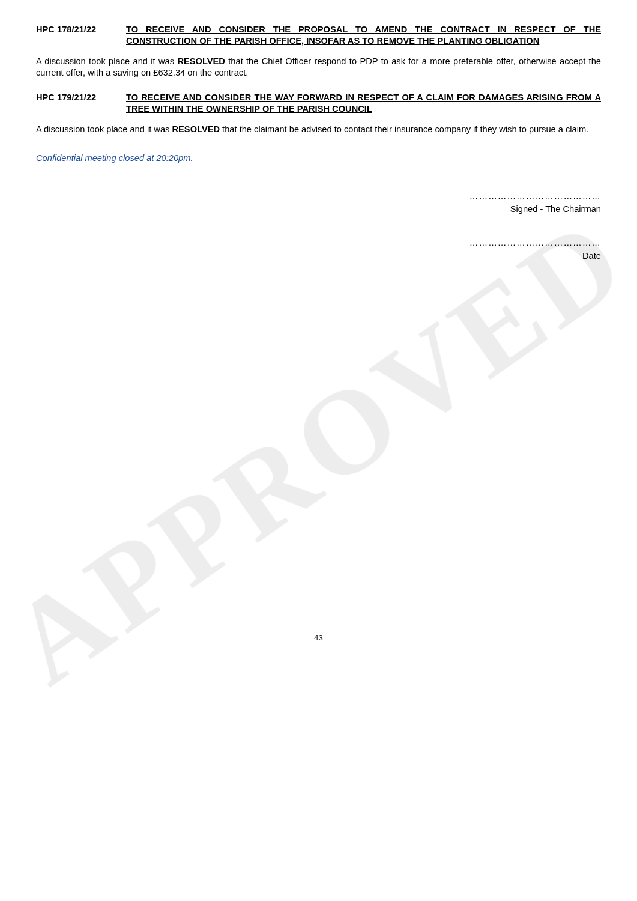APPROVED
HPC 178/21/22
TO RECEIVE AND CONSIDER THE PROPOSAL TO AMEND THE CONTRACT IN RESPECT OF THE CONSTRUCTION OF THE PARISH OFFICE, INSOFAR AS TO REMOVE THE PLANTING OBLIGATION
A discussion took place and it was RESOLVED that the Chief Officer respond to PDP to ask for a more preferable offer, otherwise accept the current offer, with a saving on £632.34 on the contract.
HPC 179/21/22
TO RECEIVE AND CONSIDER THE WAY FORWARD IN RESPECT OF A CLAIM FOR DAMAGES ARISING FROM A TREE WITHIN THE OWNERSHIP OF THE PARISH COUNCIL
A discussion took place and it was RESOLVED that the claimant be advised to contact their insurance company if they wish to pursue a claim.
Confidential meeting closed at 20:20pm.
……………………………………
Signed - The Chairman
……………………………………
Date
43